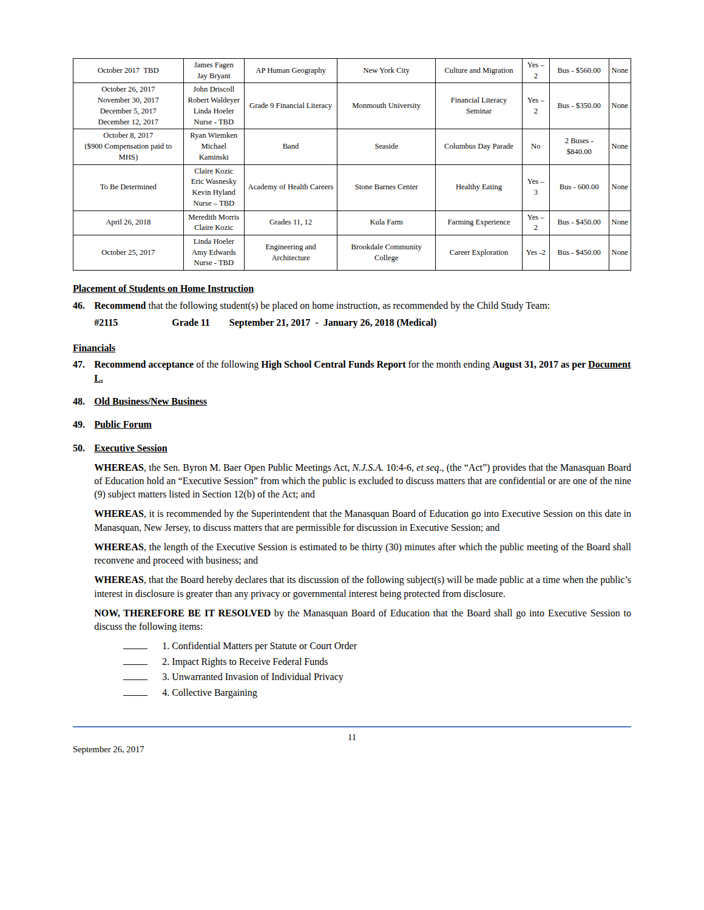| October 2017 TBD | James Fagen Jay Bryant | AP Human Geography | New York City | Culture and Migration | Yes – 2 | Bus - $560.00 | None |
| October 26, 2017 November 30, 2017 December 5, 2017 December 12, 2017 | John Driscoll Robert Waldeyer Linda Hoeler Nurse - TBD | Grade 9 Financial Literacy | Monmouth University | Financial Literacy Seminar | Yes – 2 | Bus - $350.00 | None |
| October 8, 2017 ($900 Compensation paid to MHS) | Ryan Wiemken Michael Kaminski | Band | Seaside | Columbus Day Parade | No | 2 Buses - $840.00 | None |
| To Be Determined | Claire Kozic Eric Wasnesky Kevin Hyland Nurse – TBD | Academy of Health Careers | Stone Barnes Center | Healthy Eating | Yes – 3 | Bus - 600.00 | None |
| April 26, 2018 | Meredith Morris Claire Kozic | Grades 11, 12 | Kula Farm | Farming Experience | Yes – 2 | Bus - $450.00 | None |
| October 25, 2017 | Linda Hoeler Amy Edwards Nurse - TBD | Engineering and Architecture | Brookdale Community College | Career Exploration | Yes -2 | Bus - $450.00 | None |
Placement of Students on Home Instruction
46. Recommend that the following student(s) be placed on home instruction, as recommended by the Child Study Team:
#2115 Grade 11 September 21, 2017 - January 26, 2018 (Medical)
Financials
47. Recommend acceptance of the following High School Central Funds Report for the month ending August 31, 2017 as per Document L.
48. Old Business/New Business
49. Public Forum
50. Executive Session
WHEREAS, the Sen. Byron M. Baer Open Public Meetings Act, N.J.S.A. 10:4-6, et seq., (the “Act”) provides that the Manasquan Board of Education hold an “Executive Session” from which the public is excluded to discuss matters that are confidential or are one of the nine (9) subject matters listed in Section 12(b) of the Act; and
WHEREAS, it is recommended by the Superintendent that the Manasquan Board of Education go into Executive Session on this date in Manasquan, New Jersey, to discuss matters that are permissible for discussion in Executive Session; and
WHEREAS, the length of the Executive Session is estimated to be thirty (30) minutes after which the public meeting of the Board shall reconvene and proceed with business; and
WHEREAS, that the Board hereby declares that its discussion of the following subject(s) will be made public at a time when the public’s interest in disclosure is greater than any privacy or governmental interest being protected from disclosure.
NOW, THEREFORE BE IT RESOLVED by the Manasquan Board of Education that the Board shall go into Executive Session to discuss the following items:
1. Confidential Matters per Statute or Court Order
2. Impact Rights to Receive Federal Funds
3. Unwarranted Invasion of Individual Privacy
4. Collective Bargaining
11
September 26, 2017